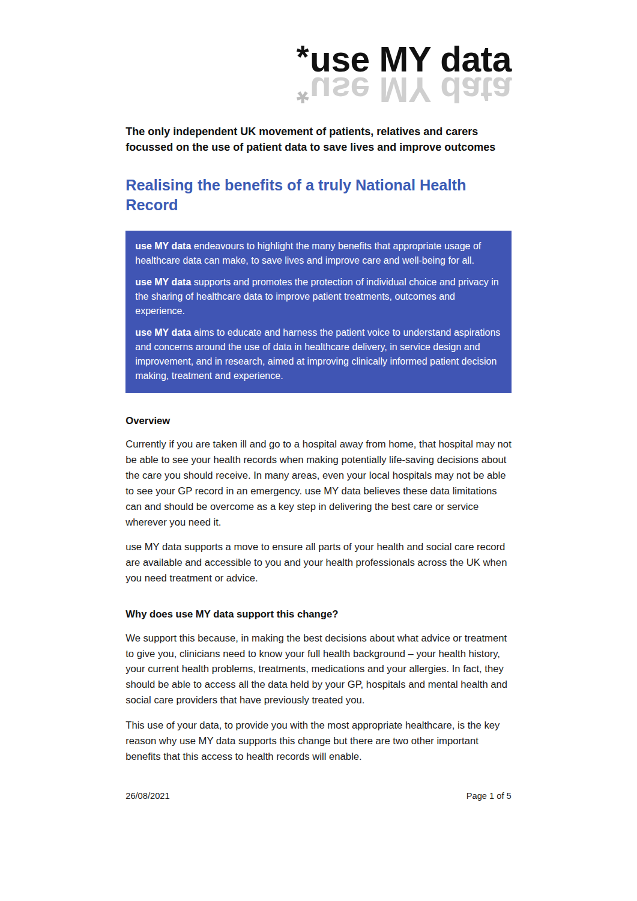*use MY data *use MY data
The only independent UK movement of patients, relatives and carers focussed on the use of patient data to save lives and improve outcomes
Realising the benefits of a truly National Health Record
use MY data endeavours to highlight the many benefits that appropriate usage of healthcare data can make, to save lives and improve care and well-being for all.
use MY data supports and promotes the protection of individual choice and privacy in the sharing of healthcare data to improve patient treatments, outcomes and experience.
use MY data aims to educate and harness the patient voice to understand aspirations and concerns around the use of data in healthcare delivery, in service design and improvement, and in research, aimed at improving clinically informed patient decision making, treatment and experience.
Overview
Currently if you are taken ill and go to a hospital away from home, that hospital may not be able to see your health records when making potentially life-saving decisions about the care you should receive. In many areas, even your local hospitals may not be able to see your GP record in an emergency. use MY data believes these data limitations can and should be overcome as a key step in delivering the best care or service wherever you need it.
use MY data supports a move to ensure all parts of your health and social care record are available and accessible to you and your health professionals across the UK when you need treatment or advice.
Why does use MY data support this change?
We support this because, in making the best decisions about what advice or treatment to give you, clinicians need to know your full health background – your health history, your current health problems, treatments, medications and your allergies. In fact, they should be able to access all the data held by your GP, hospitals and mental health and social care providers that have previously treated you.
This use of your data, to provide you with the most appropriate healthcare, is the key reason why use MY data supports this change but there are two other important benefits that this access to health records will enable.
26/08/2021 Page 1 of 5